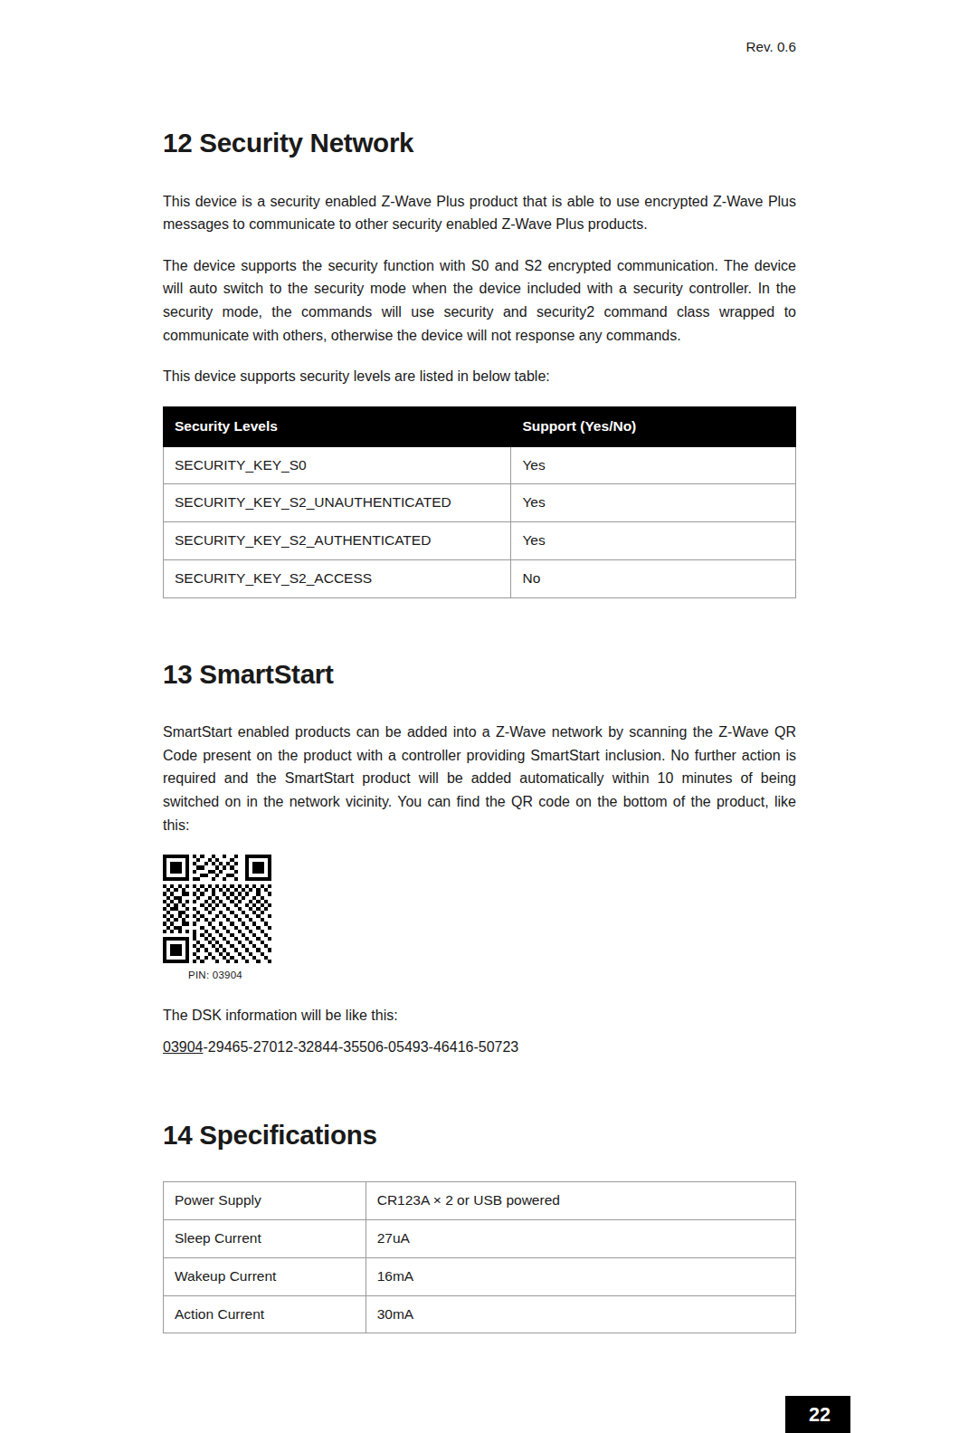Rev. 0.6
12 Security Network
This device is a security enabled Z-Wave Plus product that is able to use encrypted Z-Wave Plus messages to communicate to other security enabled Z-Wave Plus products.
The device supports the security function with S0 and S2 encrypted communication. The device will auto switch to the security mode when the device included with a security controller. In the security mode, the commands will use security and security2 command class wrapped to communicate with others, otherwise the device will not response any commands.
This device supports security levels are listed in below table:
| Security Levels | Support (Yes/No) |
| --- | --- |
| SECURITY_KEY_S0 | Yes |
| SECURITY_KEY_S2_UNAUTHENTICATED | Yes |
| SECURITY_KEY_S2_AUTHENTICATED | Yes |
| SECURITY_KEY_S2_ACCESS | No |
13 SmartStart
SmartStart enabled products can be added into a Z-Wave network by scanning the Z-Wave QR Code present on the product with a controller providing SmartStart inclusion. No further action is required and the SmartStart product will be added automatically within 10 minutes of being switched on in the network vicinity. You can find the QR code on the bottom of the product, like this:
PIN: 03904
The DSK information will be like this:
03904-29465-27012-32844-35506-05493-46416-50723
14 Specifications
| Power Supply | CR123A × 2 or USB powered |
| Sleep Current | 27uA |
| Wakeup Current | 16mA |
| Action Current | 30mA |
22